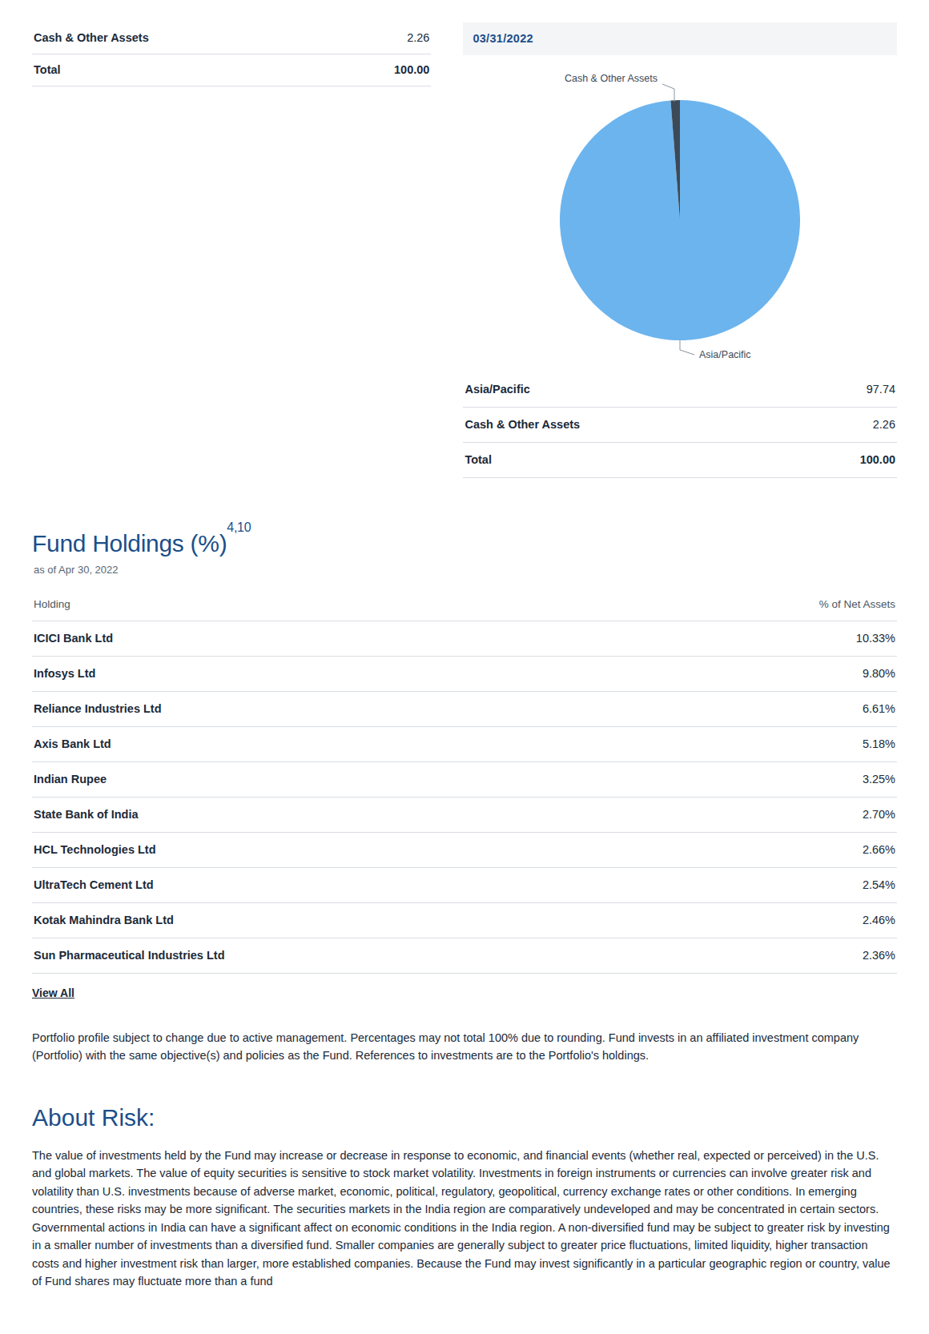| Cash & Other Assets | 2.26 |
| Total | 100.00 |
03/31/2022
Cash & Other Assets Asia/Pacific
| Asia/Pacific | 97.74 |
| Cash & Other Assets | 2.26 |
| Total | 100.00 |
Fund Holdings (%)4,10
as of Apr 30, 2022
| Holding | % of Net Assets |
| --- | --- |
| ICICI Bank Ltd | 10.33% |
| Infosys Ltd | 9.80% |
| Reliance Industries Ltd | 6.61% |
| Axis Bank Ltd | 5.18% |
| Indian Rupee | 3.25% |
| State Bank of India | 2.70% |
| HCL Technologies Ltd | 2.66% |
| UltraTech Cement Ltd | 2.54% |
| Kotak Mahindra Bank Ltd | 2.46% |
| Sun Pharmaceutical Industries Ltd | 2.36% |
View All
Portfolio profile subject to change due to active management. Percentages may not total 100% due to rounding. Fund invests in an affiliated investment company (Portfolio) with the same objective(s) and policies as the Fund. References to investments are to the Portfolio's holdings.
About Risk:
The value of investments held by the Fund may increase or decrease in response to economic, and financial events (whether real, expected or perceived) in the U.S. and global markets. The value of equity securities is sensitive to stock market volatility. Investments in foreign instruments or currencies can involve greater risk and volatility than U.S. investments because of adverse market, economic, political, regulatory, geopolitical, currency exchange rates or other conditions. In emerging countries, these risks may be more significant. The securities markets in the India region are comparatively undeveloped and may be concentrated in certain sectors. Governmental actions in India can have a significant affect on economic conditions in the India region. A non-diversified fund may be subject to greater risk by investing in a smaller number of investments than a diversified fund. Smaller companies are generally subject to greater price fluctuations, limited liquidity, higher transaction costs and higher investment risk than larger, more established companies. Because the Fund may invest significantly in a particular geographic region or country, value of Fund shares may fluctuate more than a fund